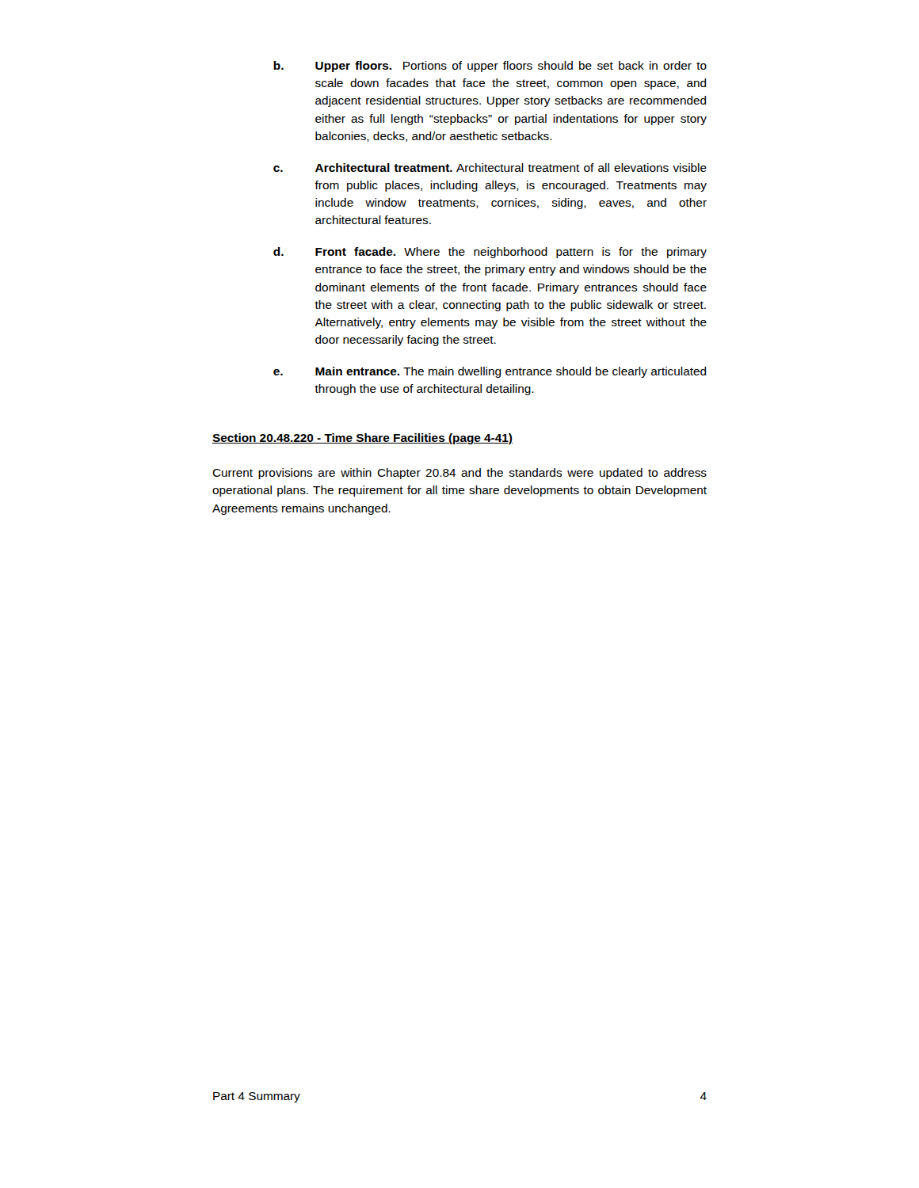b.
Upper floors. Portions of upper floors should be set back in order to scale down facades that face the street, common open space, and adjacent residential structures. Upper story setbacks are recommended either as full length “stepbacks” or partial indentations for upper story balconies, decks, and/or aesthetic setbacks.
c.
Architectural treatment. Architectural treatment of all elevations visible from public places, including alleys, is encouraged. Treatments may include window treatments, cornices, siding, eaves, and other architectural features.
d.
Front facade. Where the neighborhood pattern is for the primary entrance to face the street, the primary entry and windows should be the dominant elements of the front facade. Primary entrances should face the street with a clear, connecting path to the public sidewalk or street. Alternatively, entry elements may be visible from the street without the door necessarily facing the street.
e.
Main entrance. The main dwelling entrance should be clearly articulated through the use of architectural detailing.
Section 20.48.220 - Time Share Facilities (page 4-41)
Current provisions are within Chapter 20.84 and the standards were updated to address operational plans. The requirement for all time share developments to obtain Development Agreements remains unchanged.
Part 4 Summary
4